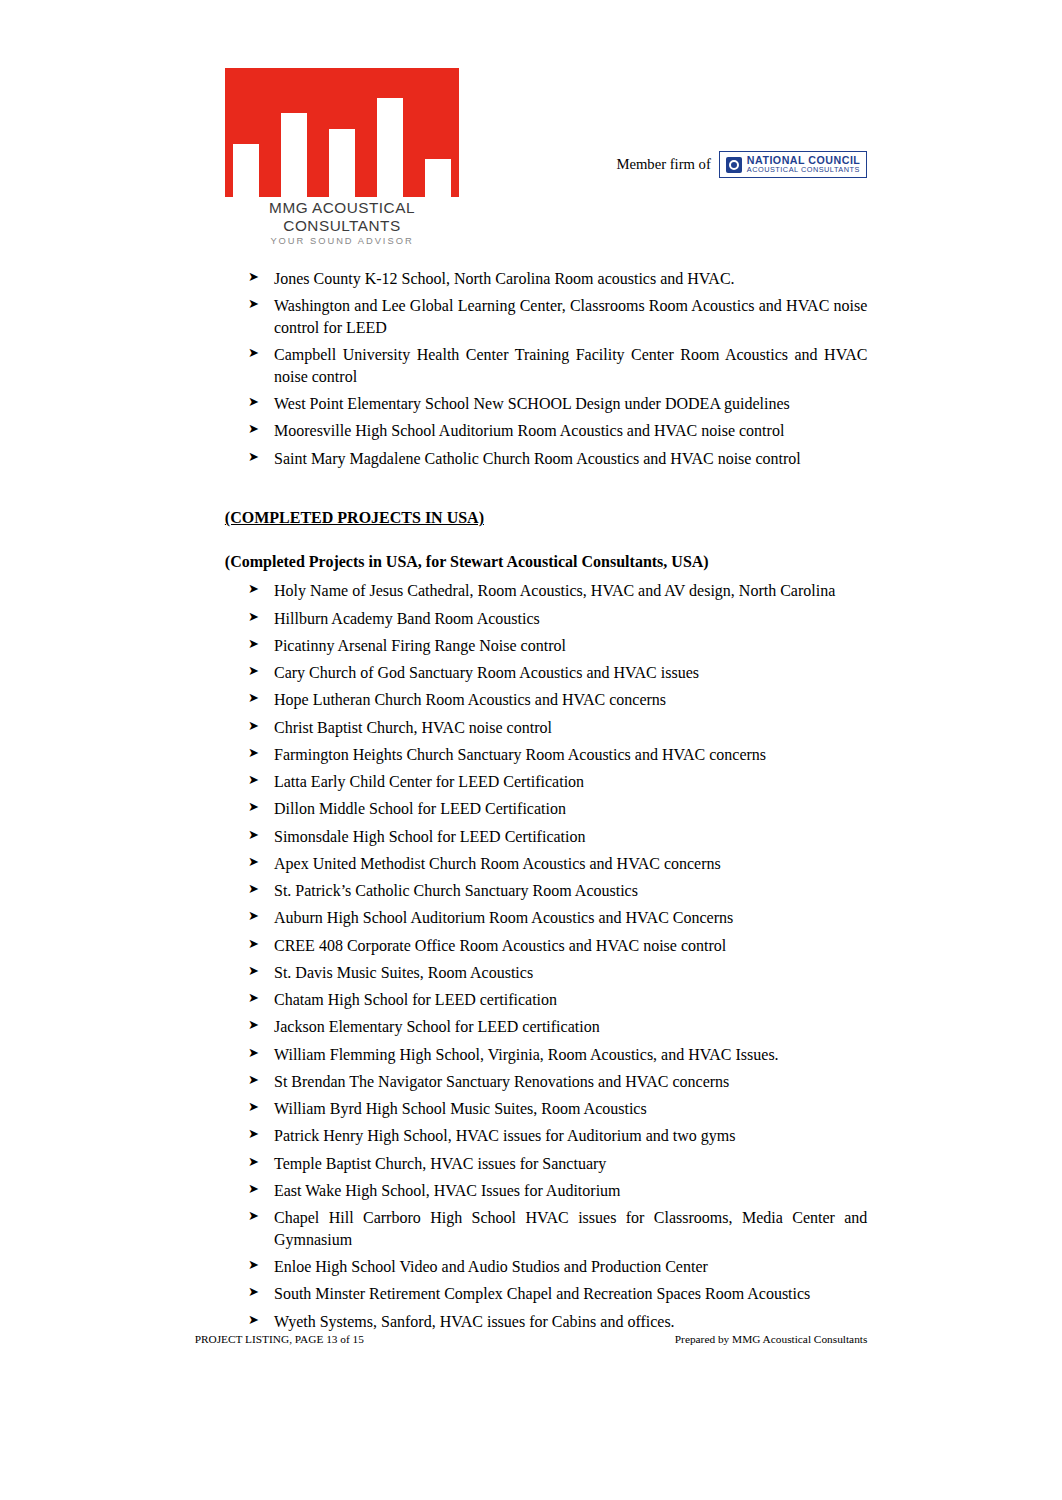MMG ACOUSTICAL CONSULTANTS
YOUR SOUND ADVISOR
Member firm of
NATIONAL COUNCIL
ACOUSTICAL CONSULTANTS
Jones County K-12 School, North Carolina Room acoustics and HVAC.
Washington and Lee Global Learning Center, Classrooms Room Acoustics and HVAC noise control for LEED
Campbell University Health Center Training Facility Center Room Acoustics and HVAC noise control
West Point Elementary School New SCHOOL Design under DODEA guidelines
Mooresville High School Auditorium Room Acoustics and HVAC noise control
Saint Mary Magdalene Catholic Church Room Acoustics and HVAC noise control
(COMPLETED PROJECTS IN USA)
(Completed Projects in USA, for Stewart Acoustical Consultants, USA)
Holy Name of Jesus Cathedral, Room Acoustics, HVAC and AV design, North Carolina
Hillburn Academy Band Room Acoustics
Picatinny Arsenal Firing Range Noise control
Cary Church of God Sanctuary Room Acoustics and HVAC issues
Hope Lutheran Church Room Acoustics and HVAC concerns
Christ Baptist Church, HVAC noise control
Farmington Heights Church Sanctuary Room Acoustics and HVAC concerns
Latta Early Child Center for LEED Certification
Dillon Middle School for LEED Certification
Simonsdale High School for LEED Certification
Apex United Methodist Church Room Acoustics and HVAC concerns
St. Patrick’s Catholic Church Sanctuary Room Acoustics
Auburn High School Auditorium Room Acoustics and HVAC Concerns
CREE 408 Corporate Office Room Acoustics and HVAC noise control
St. Davis Music Suites, Room Acoustics
Chatam High School for LEED certification
Jackson Elementary School for LEED certification
William Flemming High School, Virginia, Room Acoustics, and HVAC Issues.
St Brendan The Navigator Sanctuary Renovations and HVAC concerns
William Byrd High School Music Suites, Room Acoustics
Patrick Henry High School, HVAC issues for Auditorium and two gyms
Temple Baptist Church, HVAC issues for Sanctuary
East Wake High School, HVAC Issues for Auditorium
Chapel Hill Carrboro High School HVAC issues for Classrooms, Media Center and Gymnasium
Enloe High School Video and Audio Studios and Production Center
South Minster Retirement Complex Chapel and Recreation Spaces Room Acoustics
Wyeth Systems, Sanford, HVAC issues for Cabins and offices.
PROJECT LISTING, PAGE 13 of 15
Prepared by MMG Acoustical Consultants